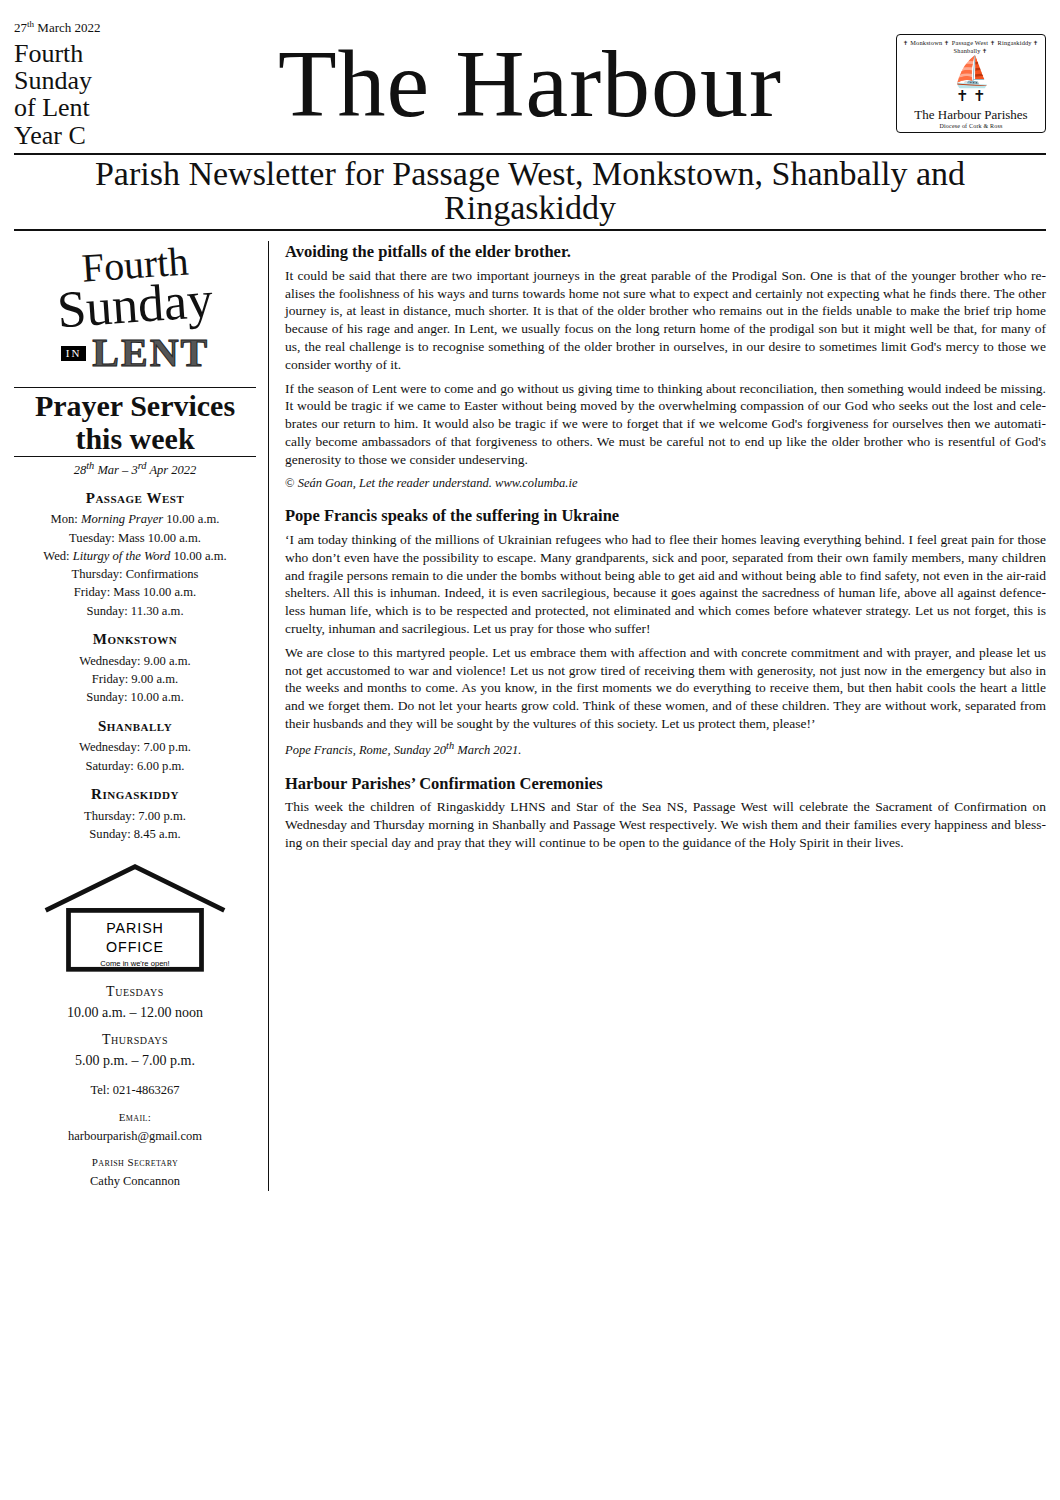27th March 2022 Fourth Sunday
of Lent
Year C
The Harbour
✝ Monkstown ✝ Passage West ✝ Ringaskiddy ✝ Shanbally ✝ ⛵ ✝✝ The Harbour Parishes Diocese of Cork & Ross
Parish Newsletter for Passage West, Monkstown, Shanbally and Ringaskiddy
Fourth Sunday IN LENT
Prayer Services this week
28th Mar – 3rd Apr 2022
Passage West
Mon: Morning Prayer 10.00 a.m.
Tuesday: Mass 10.00 a.m.
Wed: Liturgy of the Word 10.00 a.m.
Thursday: Confirmations
Friday: Mass 10.00 a.m.
Sunday: 11.30 a.m.
Monkstown
Wednesday: 9.00 a.m.
Friday: 9.00 a.m.
Sunday: 10.00 a.m.
Shanbally
Wednesday: 7.00 p.m.
Saturday: 6.00 p.m.
Ringaskiddy
Thursday: 7.00 p.m.
Sunday: 8.45 a.m.
PARISH OFFICE Come in we're open!
Tuesdays
10.00 a.m. – 12.00 noon
Thursdays
5.00 p.m. – 7.00 p.m.
Tel: 021-4863267
Email:
harbourparish@gmail.com
Parish Secretary
Cathy Concannon
Avoiding the pitfalls of the elder brother.
It could be said that there are two important journeys in the great parable of the Prodigal Son. One is that of the younger brother who realises the foolishness of his ways and turns towards home not sure what to expect and certainly not expecting what he finds there. The other journey is, at least in distance, much shorter. It is that of the older brother who remains out in the fields unable to make the brief trip home because of his rage and anger. In Lent, we usually focus on the long return home of the prodigal son but it might well be that, for many of us, the real challenge is to recognise something of the older brother in ourselves, in our desire to sometimes limit God's mercy to those we consider worthy of it.
If the season of Lent were to come and go without us giving time to thinking about reconciliation, then something would indeed be missing. It would be tragic if we came to Easter without being moved by the overwhelming compassion of our God who seeks out the lost and celebrates our return to him. It would also be tragic if we were to forget that if we welcome God's forgiveness for ourselves then we automatically become ambassadors of that forgiveness to others. We must be careful not to end up like the older brother who is resentful of God's generosity to those we consider undeserving.
© Seán Goan, Let the reader understand. www.columba.ie
Pope Francis speaks of the suffering in Ukraine
‘I am today thinking of the millions of Ukrainian refugees who had to flee their homes leaving everything behind. I feel great pain for those who don’t even have the possibility to escape. Many grandparents, sick and poor, separated from their own family members, many children and fragile persons remain to die under the bombs without being able to get aid and without being able to find safety, not even in the air-raid shelters. All this is inhuman. Indeed, it is even sacrilegious, because it goes against the sacredness of human life, above all against defenceless human life, which is to be respected and protected, not eliminated and which comes before whatever strategy. Let us not forget, this is cruelty, inhuman and sacrilegious. Let us pray for those who suffer!
We are close to this martyred people. Let us embrace them with affection and with concrete commitment and with prayer, and please let us not get accustomed to war and violence! Let us not grow tired of receiving them with generosity, not just now in the emergency but also in the weeks and months to come. As you know, in the first moments we do everything to receive them, but then habit cools the heart a little and we forget them. Do not let your hearts grow cold. Think of these women, and of these children. They are without work, separated from their husbands and they will be sought by the vultures of this society. Let us protect them, please!’
Pope Francis, Rome, Sunday 20th March 2021.
Harbour Parishes’ Confirmation Ceremonies
This week the children of Ringaskiddy LHNS and Star of the Sea NS, Passage West will celebrate the Sacrament of Confirmation on Wednesday and Thursday morning in Shanbally and Passage West respectively. We wish them and their families every happiness and blessing on their special day and pray that they will continue to be open to the guidance of the Holy Spirit in their lives.